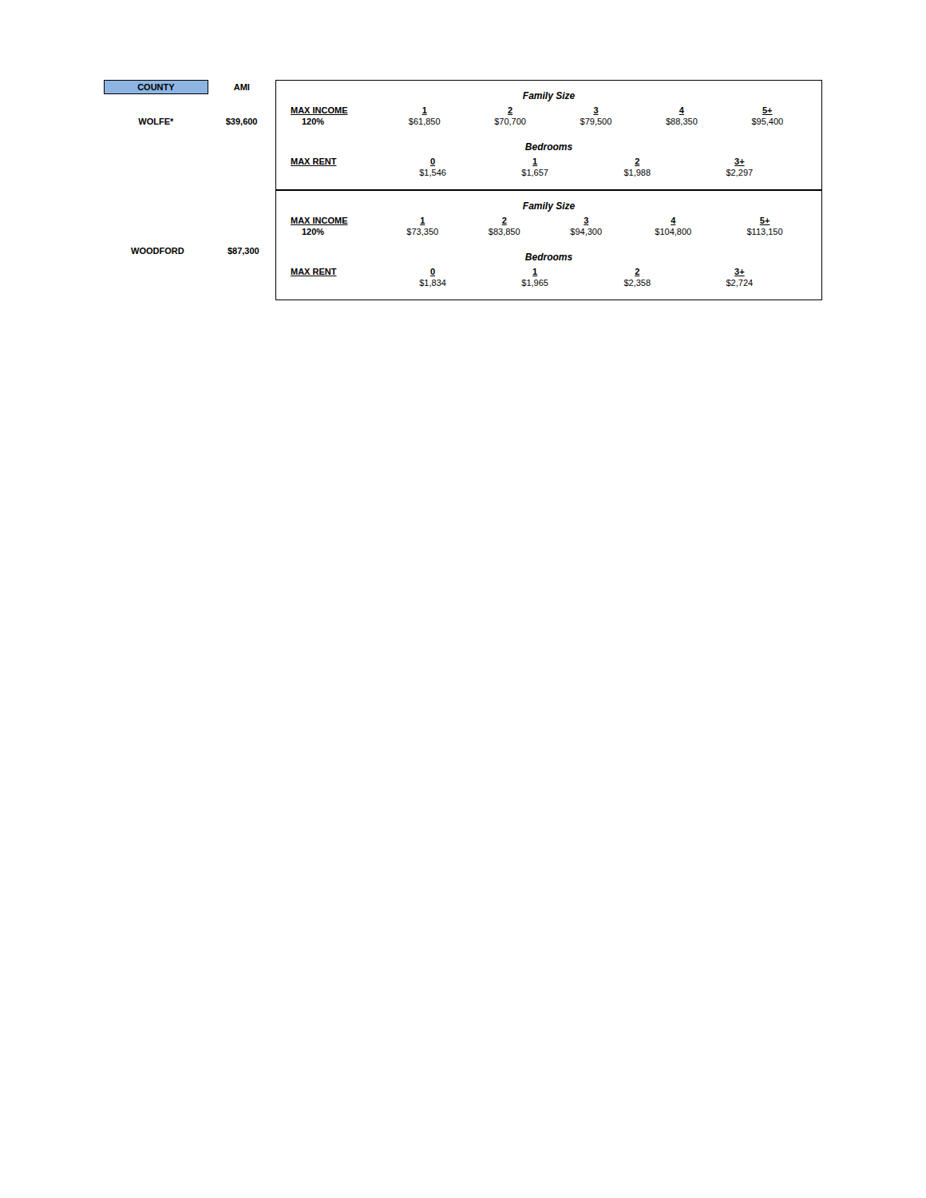| / COUNTY / AMI / / WOLFE* / $39,600 / | Family Size / MAX INCOME / 1 / 2 / 3 / 4 / 5+ / / 120% / $61,850 / $70,700 / $79,500 / $88,350 / $95,400 / Bedrooms / MAX RENT / 0 / 1 / 2 / 3+ / / / / $1,546 / $1,657 / $1,988 / $2,297 / / |
| / WOODFORD / $87,300 / | Family Size / MAX INCOME / 1 / 2 / 3 / 4 / 5+ / / 120% / $73,350 / $83,850 / $94,300 / $104,800 / $113,150 / Bedrooms / MAX RENT / 0 / 1 / 2 / 3+ / / / / $1,834 / $1,965 / $2,358 / $2,724 / / |